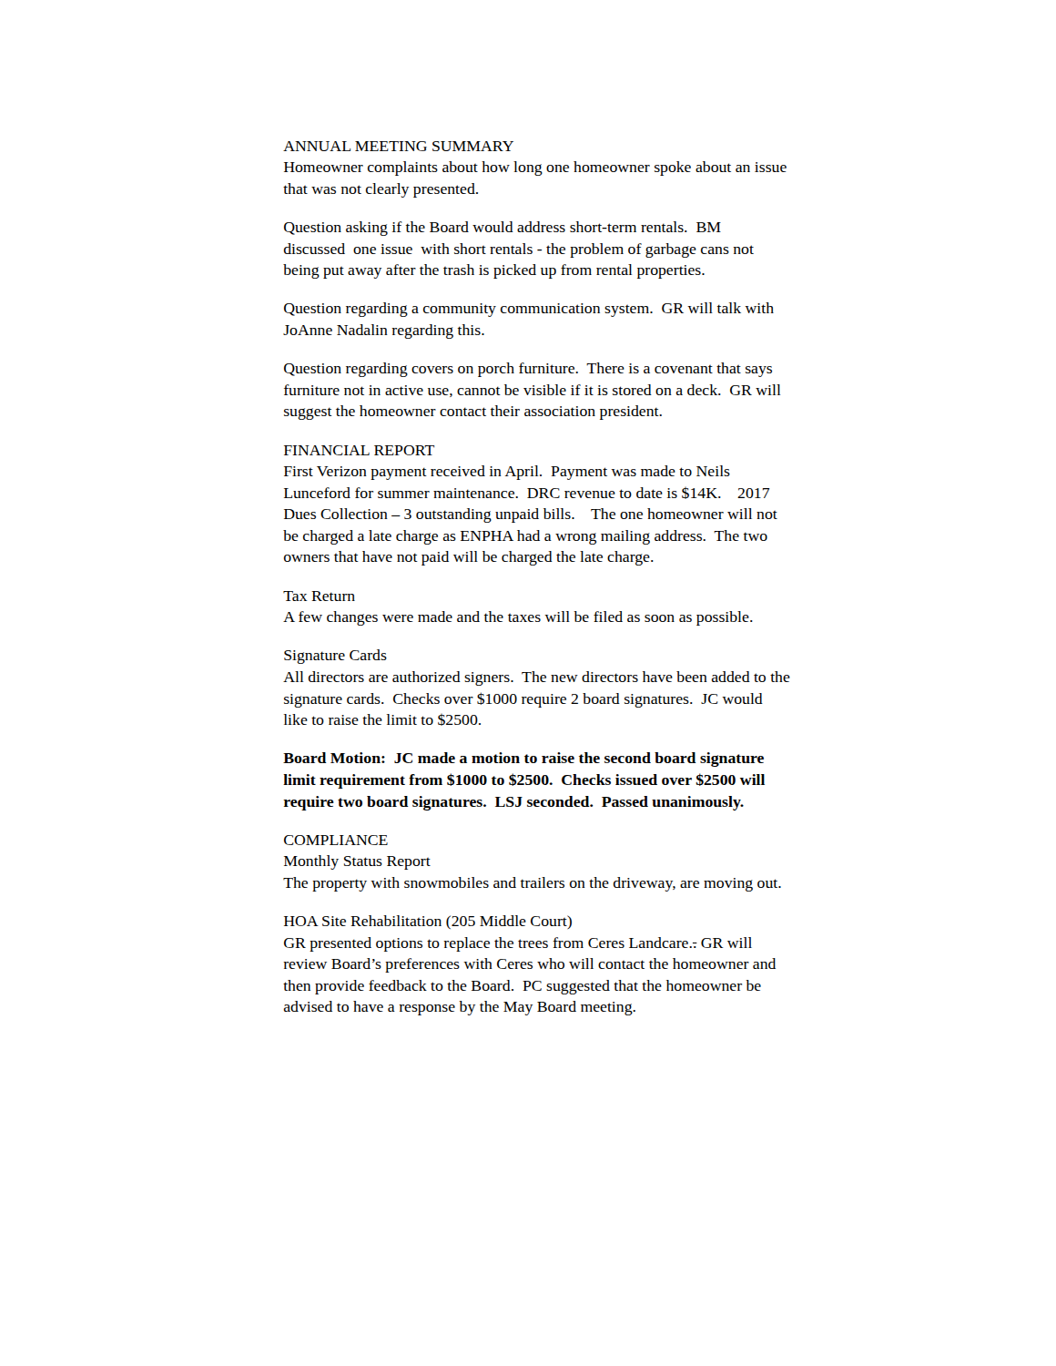ANNUAL MEETING SUMMARY
Homeowner complaints about how long one homeowner spoke about an issue that was not clearly presented.
Question asking if the Board would address short-term rentals. BM discussed one issue with short rentals - the problem of garbage cans not being put away after the trash is picked up from rental properties.
Question regarding a community communication system. GR will talk with JoAnne Nadalin regarding this.
Question regarding covers on porch furniture. There is a covenant that says furniture not in active use, cannot be visible if it is stored on a deck. GR will suggest the homeowner contact their association president.
FINANCIAL REPORT
First Verizon payment received in April. Payment was made to Neils Lunceford for summer maintenance. DRC revenue to date is $14K. 2017 Dues Collection – 3 outstanding unpaid bills. The one homeowner will not be charged a late charge as ENPHA had a wrong mailing address. The two owners that have not paid will be charged the late charge.
Tax Return
A few changes were made and the taxes will be filed as soon as possible.
Signature Cards
All directors are authorized signers. The new directors have been added to the signature cards. Checks over $1000 require 2 board signatures. JC would like to raise the limit to $2500.
Board Motion: JC made a motion to raise the second board signature limit requirement from $1000 to $2500. Checks issued over $2500 will require two board signatures. LSJ seconded. Passed unanimously.
COMPLIANCE
Monthly Status Report
The property with snowmobiles and trailers on the driveway, are moving out.
HOA Site Rehabilitation (205 Middle Court)
GR presented options to replace the trees from Ceres Landcare.. GR will review Board’s preferences with Ceres who will contact the homeowner and then provide feedback to the Board. PC suggested that the homeowner be advised to have a response by the May Board meeting.